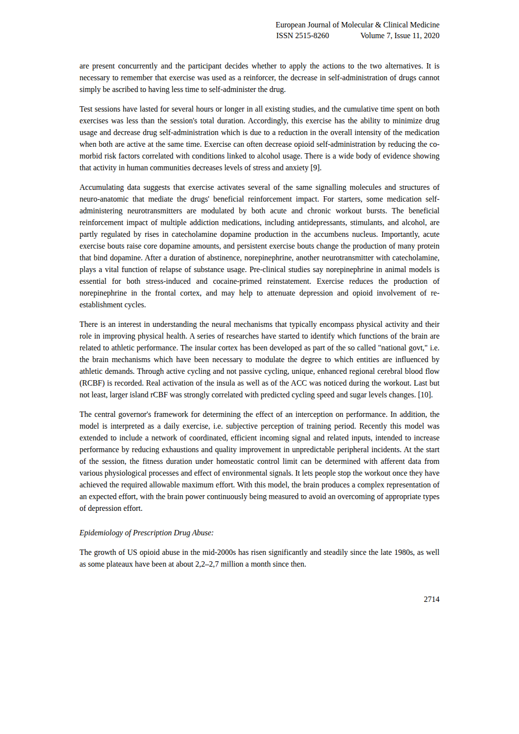European Journal of Molecular & Clinical Medicine ISSN 2515-8260 Volume 7, Issue 11, 2020
are present concurrently and the participant decides whether to apply the actions to the two alternatives. It is necessary to remember that exercise was used as a reinforcer, the decrease in self-administration of drugs cannot simply be ascribed to having less time to self-administer the drug.
Test sessions have lasted for several hours or longer in all existing studies, and the cumulative time spent on both exercises was less than the session's total duration. Accordingly, this exercise has the ability to minimize drug usage and decrease drug self-administration which is due to a reduction in the overall intensity of the medication when both are active at the same time. Exercise can often decrease opioid self-administration by reducing the co-morbid risk factors correlated with conditions linked to alcohol usage. There is a wide body of evidence showing that activity in human communities decreases levels of stress and anxiety [9].
Accumulating data suggests that exercise activates several of the same signalling molecules and structures of neuro-anatomic that mediate the drugs' beneficial reinforcement impact. For starters, some medication self-administering neurotransmitters are modulated by both acute and chronic workout bursts. The beneficial reinforcement impact of multiple addiction medications, including antidepressants, stimulants, and alcohol, are partly regulated by rises in catecholamine dopamine production in the accumbens nucleus. Importantly, acute exercise bouts raise core dopamine amounts, and persistent exercise bouts change the production of many protein that bind dopamine. After a duration of abstinence, norepinephrine, another neurotransmitter with catecholamine, plays a vital function of relapse of substance usage. Pre-clinical studies say norepinephrine in animal models is essential for both stress-induced and cocaine-primed reinstatement. Exercise reduces the production of norepinephrine in the frontal cortex, and may help to attenuate depression and opioid involvement of re-establishment cycles.
There is an interest in understanding the neural mechanisms that typically encompass physical activity and their role in improving physical health. A series of researches have started to identify which functions of the brain are related to athletic performance. The insular cortex has been developed as part of the so called "national govt," i.e. the brain mechanisms which have been necessary to modulate the degree to which entities are influenced by athletic demands. Through active cycling and not passive cycling, unique, enhanced regional cerebral blood flow (RCBF) is recorded. Real activation of the insula as well as of the ACC was noticed during the workout. Last but not least, larger island rCBF was strongly correlated with predicted cycling speed and sugar levels changes. [10].
The central governor's framework for determining the effect of an interception on performance. In addition, the model is interpreted as a daily exercise, i.e. subjective perception of training period. Recently this model was extended to include a network of coordinated, efficient incoming signal and related inputs, intended to increase performance by reducing exhaustions and quality improvement in unpredictable peripheral incidents. At the start of the session, the fitness duration under homeostatic control limit can be determined with afferent data from various physiological processes and effect of environmental signals. It lets people stop the workout once they have achieved the required allowable maximum effort. With this model, the brain produces a complex representation of an expected effort, with the brain power continuously being measured to avoid an overcoming of appropriate types of depression effort.
Epidemiology of Prescription Drug Abuse:
The growth of US opioid abuse in the mid-2000s has risen significantly and steadily since the late 1980s, as well as some plateaux have been at about 2,2–2,7 million a month since then.
2714